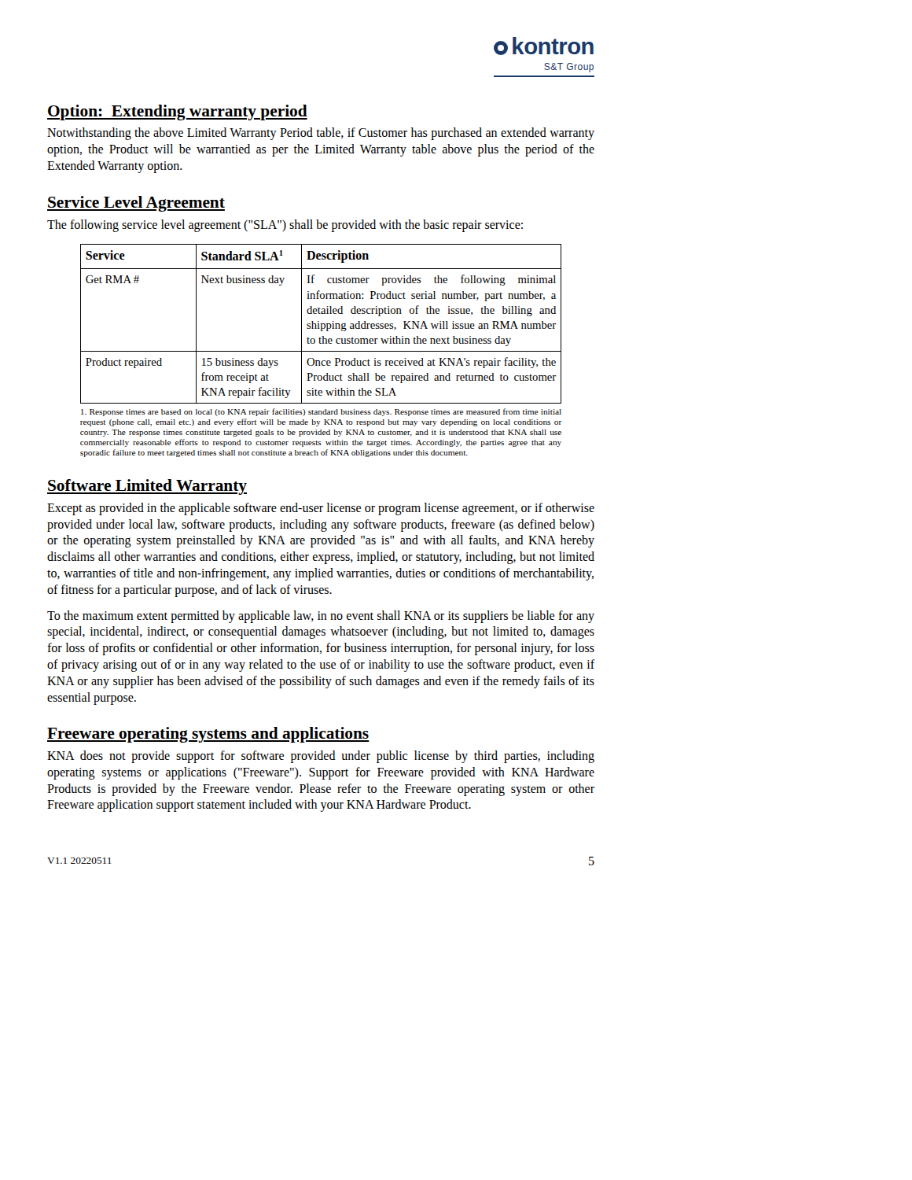kontron
S&T Group
Option: Extending warranty period
Notwithstanding the above Limited Warranty Period table, if Customer has purchased an extended warranty option, the Product will be warrantied as per the Limited Warranty table above plus the period of the Extended Warranty option.
Service Level Agreement
The following service level agreement ("SLA") shall be provided with the basic repair service:
| Service | Standard SLA 1 | Description |
| --- | --- | --- |
| Get RMA # | Next business day | If customer provides the following minimal information: Product serial number, part number, a detailed description of the issue, the billing and shipping addresses, KNA will issue an RMA number to the customer within the next business day |
| Product repaired | 15 business days from receipt at KNA repair facility | Once Product is received at KNA's repair facility, the Product shall be repaired and returned to customer site within the SLA |
1. Response times are based on local (to KNA repair facilities) standard business days. Response times are measured from time initial request (phone call, email etc.) and every effort will be made by KNA to respond but may vary depending on local conditions or country. The response times constitute targeted goals to be provided by KNA to customer, and it is understood that KNA shall use commercially reasonable efforts to respond to customer requests within the target times. Accordingly, the parties agree that any sporadic failure to meet targeted times shall not constitute a breach of KNA obligations under this document.
Software Limited Warranty
Except as provided in the applicable software end-user license or program license agreement, or if otherwise provided under local law, software products, including any software products, freeware (as defined below) or the operating system preinstalled by KNA are provided "as is" and with all faults, and KNA hereby disclaims all other warranties and conditions, either express, implied, or statutory, including, but not limited to, warranties of title and non-infringement, any implied warranties, duties or conditions of merchantability, of fitness for a particular purpose, and of lack of viruses.
To the maximum extent permitted by applicable law, in no event shall KNA or its suppliers be liable for any special, incidental, indirect, or consequential damages whatsoever (including, but not limited to, damages for loss of profits or confidential or other information, for business interruption, for personal injury, for loss of privacy arising out of or in any way related to the use of or inability to use the software product, even if KNA or any supplier has been advised of the possibility of such damages and even if the remedy fails of its essential purpose.
Freeware operating systems and applications
KNA does not provide support for software provided under public license by third parties, including operating systems or applications ("Freeware"). Support for Freeware provided with KNA Hardware Products is provided by the Freeware vendor. Please refer to the Freeware operating system or other Freeware application support statement included with your KNA Hardware Product.
V1.1 20220511
5